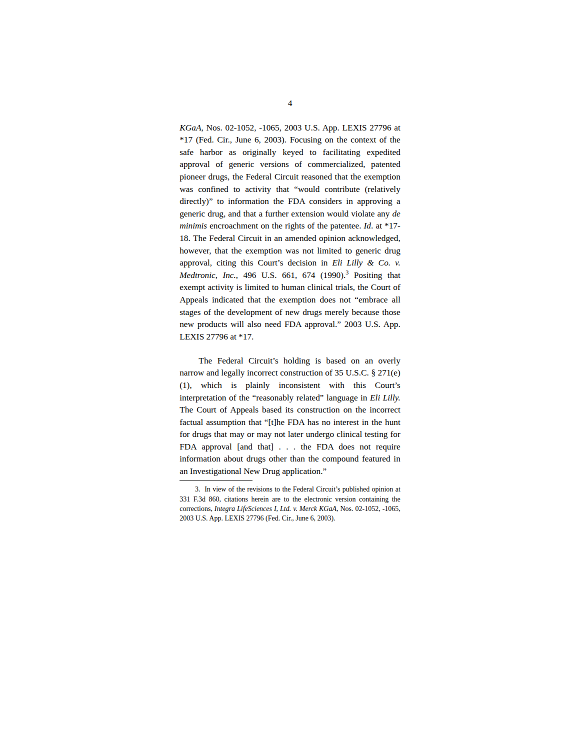4
KGaA, Nos. 02-1052, -1065, 2003 U.S. App. LEXIS 27796 at *17 (Fed. Cir., June 6, 2003). Focusing on the context of the safe harbor as originally keyed to facilitating expedited approval of generic versions of commercialized, patented pioneer drugs, the Federal Circuit reasoned that the exemption was confined to activity that “would contribute (relatively directly)” to information the FDA considers in approving a generic drug, and that a further extension would violate any de minimis encroachment on the rights of the patentee. Id. at *17-18. The Federal Circuit in an amended opinion acknowledged, however, that the exemption was not limited to generic drug approval, citing this Court’s decision in Eli Lilly & Co. v. Medtronic, Inc., 496 U.S. 661, 674 (1990).3 Positing that exempt activity is limited to human clinical trials, the Court of Appeals indicated that the exemption does not “embrace all stages of the development of new drugs merely because those new products will also need FDA approval.” 2003 U.S. App. LEXIS 27796 at *17.
The Federal Circuit’s holding is based on an overly narrow and legally incorrect construction of 35 U.S.C. § 271(e)(1), which is plainly inconsistent with this Court’s interpretation of the “reasonably related” language in Eli Lilly. The Court of Appeals based its construction on the incorrect factual assumption that “[t]he FDA has no interest in the hunt for drugs that may or may not later undergo clinical testing for FDA approval [and that] . . . the FDA does not require information about drugs other than the compound featured in an Investigational New Drug application.”
3. In view of the revisions to the Federal Circuit’s published opinion at 331 F.3d 860, citations herein are to the electronic version containing the corrections, Integra LifeSciences I, Ltd. v. Merck KGaA, Nos. 02-1052, -1065, 2003 U.S. App. LEXIS 27796 (Fed. Cir., June 6, 2003).